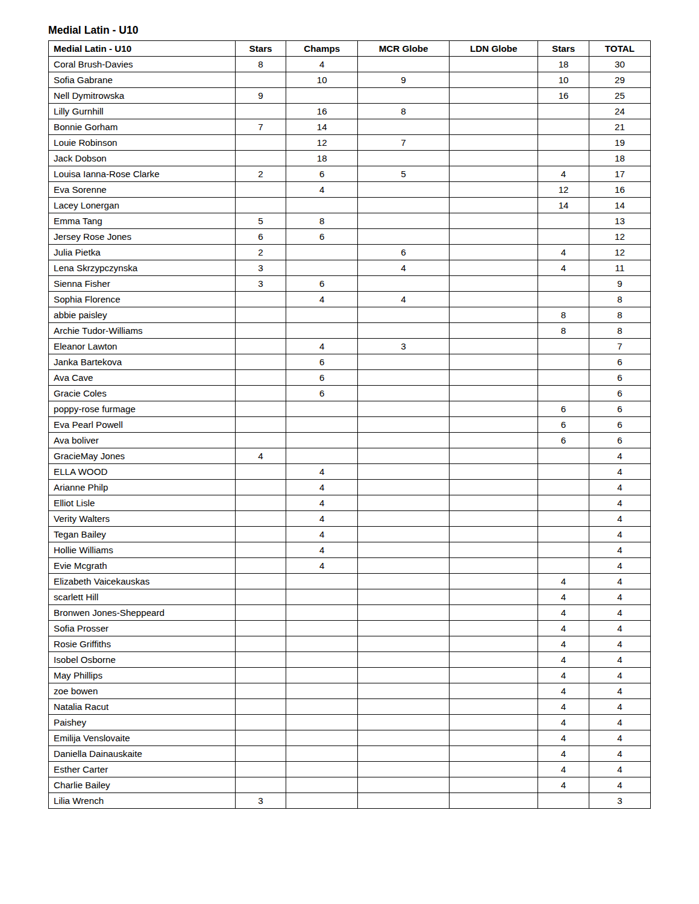Medial Latin - U10
| Medial Latin - U10 | Stars | Champs | MCR Globe | LDN Globe | Stars | TOTAL |
| --- | --- | --- | --- | --- | --- | --- |
| Coral Brush-Davies | 8 | 4 | | | 18 | 30 |
| Sofia Gabrane | | 10 | 9 | | 10 | 29 |
| Nell Dymitrowska | 9 | | | | 16 | 25 |
| Lilly Gurnhill | | 16 | 8 | | | 24 |
| Bonnie Gorham | 7 | 14 | | | | 21 |
| Louie Robinson | | 12 | 7 | | | 19 |
| Jack Dobson | | 18 | | | | 18 |
| Louisa Ianna-Rose Clarke | 2 | 6 | 5 | | 4 | 17 |
| Eva Sorenne | | 4 | | | 12 | 16 |
| Lacey Lonergan | | | | | 14 | 14 |
| Emma Tang | 5 | 8 | | | | 13 |
| Jersey Rose Jones | 6 | 6 | | | | 12 |
| Julia Pietka | 2 | | 6 | | 4 | 12 |
| Lena Skrzypczynska | 3 | | 4 | | 4 | 11 |
| Sienna Fisher | 3 | 6 | | | | 9 |
| Sophia Florence | | 4 | 4 | | | 8 |
| abbie paisley | | | | | 8 | 8 |
| Archie Tudor-Williams | | | | | 8 | 8 |
| Eleanor Lawton | | 4 | 3 | | | 7 |
| Janka Bartekova | | 6 | | | | 6 |
| Ava Cave | | 6 | | | | 6 |
| Gracie Coles | | 6 | | | | 6 |
| poppy-rose furmage | | | | | 6 | 6 |
| Eva Pearl Powell | | | | | 6 | 6 |
| Ava boliver | | | | | 6 | 6 |
| GracieMay Jones | 4 | | | | | 4 |
| ELLA WOOD | | 4 | | | | 4 |
| Arianne Philp | | 4 | | | | 4 |
| Elliot Lisle | | 4 | | | | 4 |
| Verity Walters | | 4 | | | | 4 |
| Tegan Bailey | | 4 | | | | 4 |
| Hollie Williams | | 4 | | | | 4 |
| Evie Mcgrath | | 4 | | | | 4 |
| Elizabeth Vaicekauskas | | | | | 4 | 4 |
| scarlett Hill | | | | | 4 | 4 |
| Bronwen Jones-Sheppeard | | | | | 4 | 4 |
| Sofia Prosser | | | | | 4 | 4 |
| Rosie Griffiths | | | | | 4 | 4 |
| Isobel Osborne | | | | | 4 | 4 |
| May Phillips | | | | | 4 | 4 |
| zoe bowen | | | | | 4 | 4 |
| Natalia Racut | | | | | 4 | 4 |
| Paishey | | | | | 4 | 4 |
| Emilija Venslovaite | | | | | 4 | 4 |
| Daniella Dainauskaite | | | | | 4 | 4 |
| Esther Carter | | | | | 4 | 4 |
| Charlie Bailey | | | | | 4 | 4 |
| Lilia Wrench | 3 | | | | | 3 |